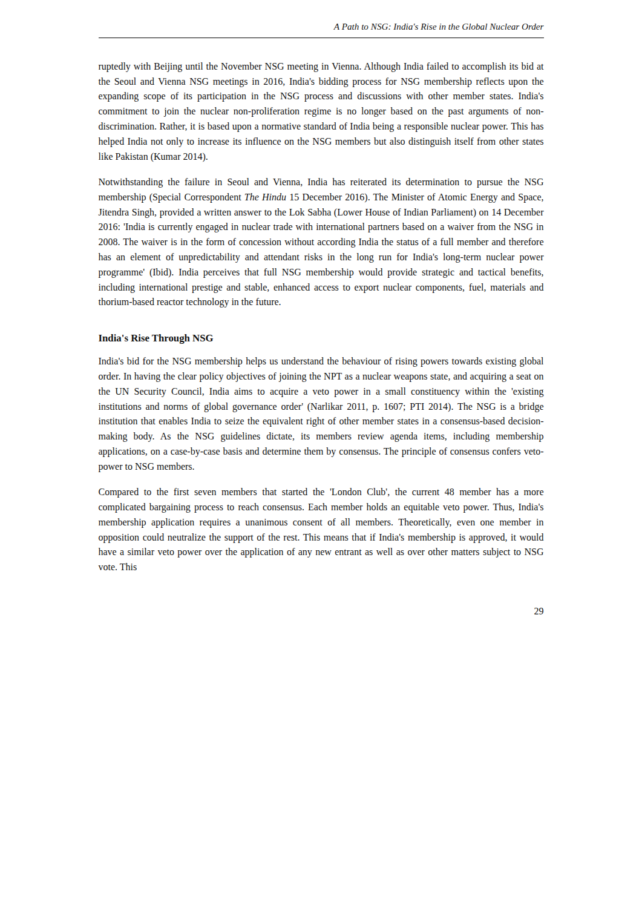A Path to NSG: India's Rise in the Global Nuclear Order
ruptedly with Beijing until the November NSG meeting in Vienna. Although India failed to accomplish its bid at the Seoul and Vienna NSG meetings in 2016, India's bidding process for NSG membership reflects upon the expanding scope of its participation in the NSG process and discussions with other member states. India's commitment to join the nuclear non-proliferation regime is no longer based on the past arguments of non-discrimination. Rather, it is based upon a normative standard of India being a responsible nuclear power. This has helped India not only to increase its influence on the NSG members but also distinguish itself from other states like Pakistan (Kumar 2014).
Notwithstanding the failure in Seoul and Vienna, India has reiterated its determination to pursue the NSG membership (Special Correspondent The Hindu 15 December 2016). The Minister of Atomic Energy and Space, Jitendra Singh, provided a written answer to the Lok Sabha (Lower House of Indian Parliament) on 14 December 2016: 'India is currently engaged in nuclear trade with international partners based on a waiver from the NSG in 2008. The waiver is in the form of concession without according India the status of a full member and therefore has an element of unpredictability and attendant risks in the long run for India's long-term nuclear power programme' (Ibid). India perceives that full NSG membership would provide strategic and tactical benefits, including international prestige and stable, enhanced access to export nuclear components, fuel, materials and thorium-based reactor technology in the future.
India's Rise Through NSG
India's bid for the NSG membership helps us understand the behaviour of rising powers towards existing global order. In having the clear policy objectives of joining the NPT as a nuclear weapons state, and acquiring a seat on the UN Security Council, India aims to acquire a veto power in a small constituency within the 'existing institutions and norms of global governance order' (Narlikar 2011, p. 1607; PTI 2014). The NSG is a bridge institution that enables India to seize the equivalent right of other member states in a consensus-based decision-making body. As the NSG guidelines dictate, its members review agenda items, including membership applications, on a case-by-case basis and determine them by consensus. The principle of consensus confers veto-power to NSG members.
Compared to the first seven members that started the 'London Club', the current 48 member has a more complicated bargaining process to reach consensus. Each member holds an equitable veto power. Thus, India's membership application requires a unanimous consent of all members. Theoretically, even one member in opposition could neutralize the support of the rest. This means that if India's membership is approved, it would have a similar veto power over the application of any new entrant as well as over other matters subject to NSG vote. This
29